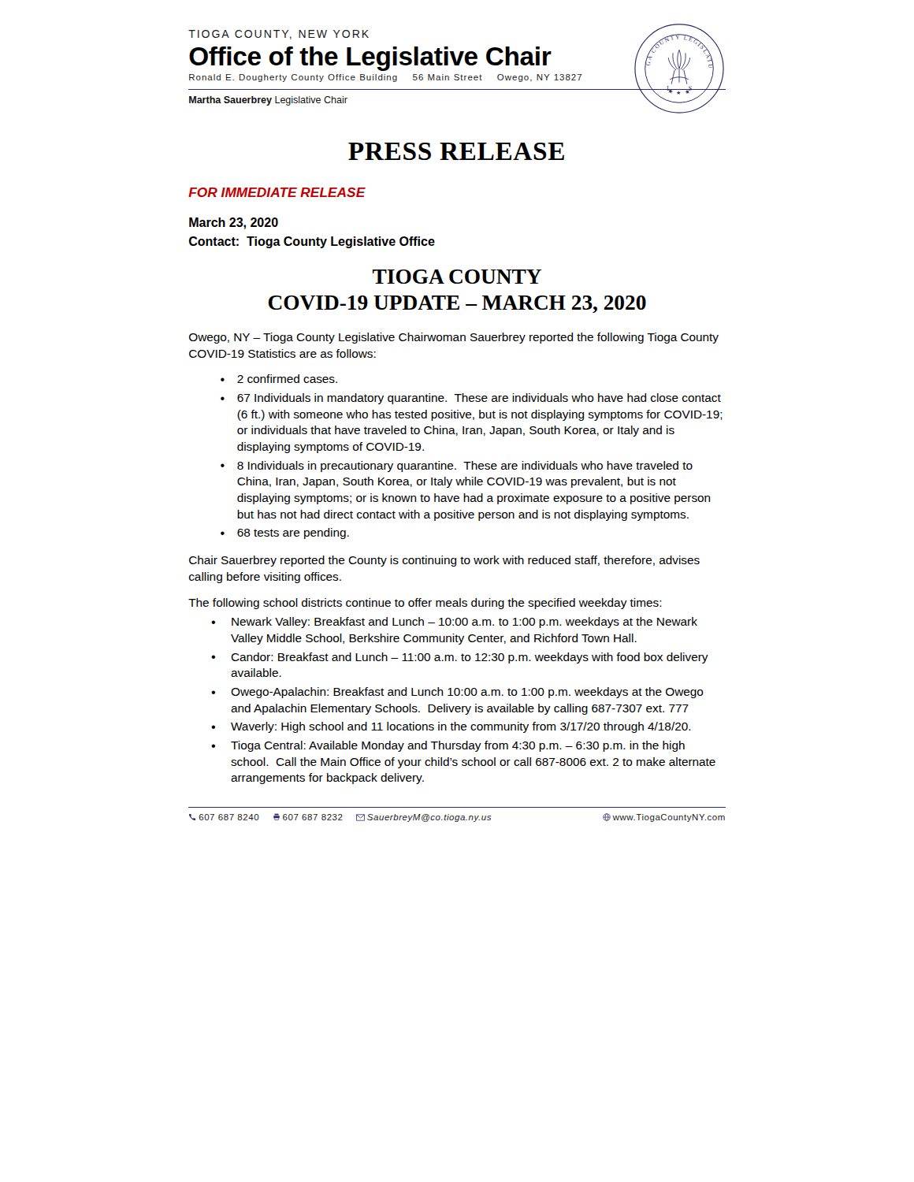TIOGA COUNTY LEGISLATURE ★ ★ ★ L S
TIOGA COUNTY, NEW YORK
Office of the Legislative Chair
Ronald E. Dougherty County Office Building 56 Main Street Owego, NY 13827
Martha Sauerbrey Legislative Chair
PRESS RELEASE
FOR IMMEDIATE RELEASE
March 23, 2020
Contact: Tioga County Legislative Office
TIOGA COUNTY
COVID-19 UPDATE – MARCH 23, 2020
Owego, NY – Tioga County Legislative Chairwoman Sauerbrey reported the following Tioga County COVID-19 Statistics are as follows:
2 confirmed cases.
67 Individuals in mandatory quarantine. These are individuals who have had close contact (6 ft.) with someone who has tested positive, but is not displaying symptoms for COVID-19; or individuals that have traveled to China, Iran, Japan, South Korea, or Italy and is displaying symptoms of COVID-19.
8 Individuals in precautionary quarantine. These are individuals who have traveled to China, Iran, Japan, South Korea, or Italy while COVID-19 was prevalent, but is not displaying symptoms; or is known to have had a proximate exposure to a positive person but has not had direct contact with a positive person and is not displaying symptoms.
68 tests are pending.
Chair Sauerbrey reported the County is continuing to work with reduced staff, therefore, advises calling before visiting offices.
The following school districts continue to offer meals during the specified weekday times:
Newark Valley: Breakfast and Lunch – 10:00 a.m. to 1:00 p.m. weekdays at the Newark Valley Middle School, Berkshire Community Center, and Richford Town Hall.
Candor: Breakfast and Lunch – 11:00 a.m. to 12:30 p.m. weekdays with food box delivery available.
Owego-Apalachin: Breakfast and Lunch 10:00 a.m. to 1:00 p.m. weekdays at the Owego and Apalachin Elementary Schools. Delivery is available by calling 687-7307 ext. 777
Waverly: High school and 11 locations in the community from 3/17/20 through 4/18/20.
Tioga Central: Available Monday and Thursday from 4:30 p.m. – 6:30 p.m. in the high school. Call the Main Office of your child’s school or call 687-8006 ext. 2 to make alternate arrangements for backpack delivery.
607 687 8240 607 687 8232 SauerbreyM@co.tioga.ny.us
www.TiogaCountyNY.com